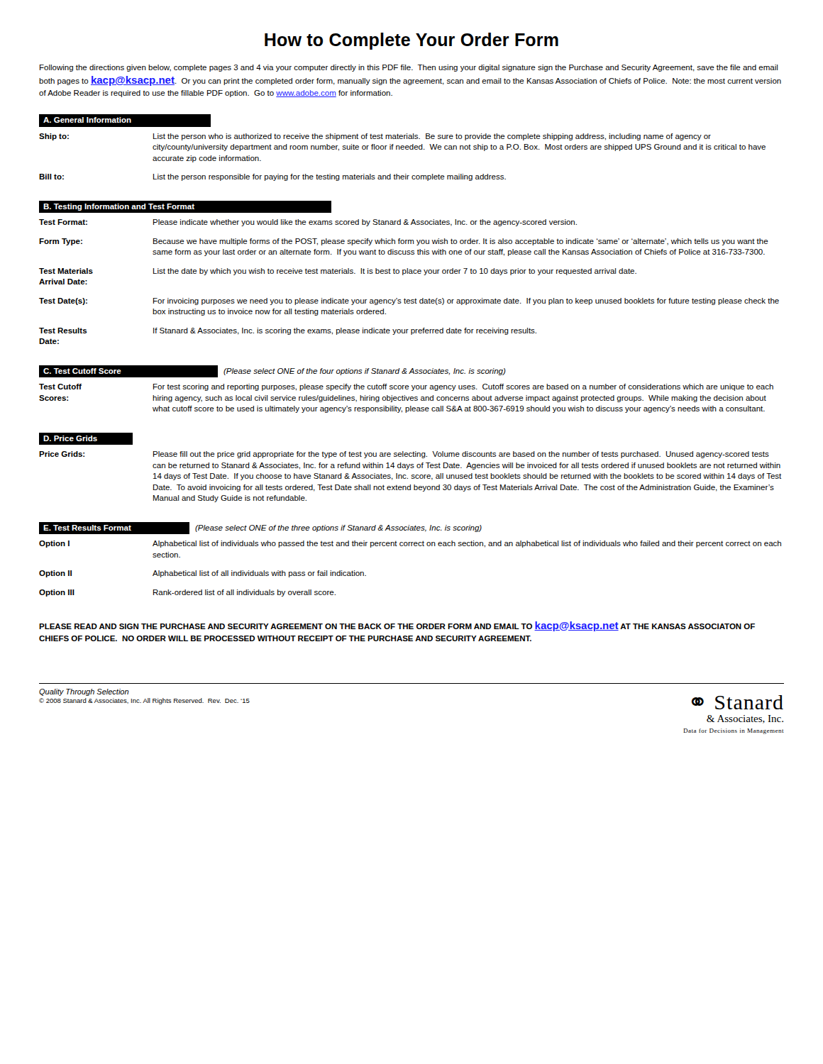How to Complete Your Order Form
Following the directions given below, complete pages 3 and 4 via your computer directly in this PDF file. Then using your digital signature sign the Purchase and Security Agreement, save the file and email both pages to kacp@ksacp.net. Or you can print the completed order form, manually sign the agreement, scan and email to the Kansas Association of Chiefs of Police. Note: the most current version of Adobe Reader is required to use the fillable PDF option. Go to www.adobe.com for information.
A. General Information
| Ship to: | List the person who is authorized to receive the shipment of test materials. Be sure to provide the complete shipping address, including name of agency or city/county/university department and room number, suite or floor if needed. We can not ship to a P.O. Box. Most orders are shipped UPS Ground and it is critical to have accurate zip code information. |
| Bill to: | List the person responsible for paying for the testing materials and their complete mailing address. |
B. Testing Information and Test Format
| Test Format: | Please indicate whether you would like the exams scored by Stanard & Associates, Inc. or the agency-scored version. |
| Form Type: | Because we have multiple forms of the POST, please specify which form you wish to order. It is also acceptable to indicate ‘same’ or ‘alternate’, which tells us you want the same form as your last order or an alternate form. If you want to discuss this with one of our staff, please call the Kansas Association of Chiefs of Police at 316-733-7300. |
| Test Materials Arrival Date: | List the date by which you wish to receive test materials. It is best to place your order 7 to 10 days prior to your requested arrival date. |
| Test Date(s): | For invoicing purposes we need you to please indicate your agency’s test date(s) or approximate date. If you plan to keep unused booklets for future testing please check the box instructing us to invoice now for all testing materials ordered. |
| Test Results Date: | If Stanard & Associates, Inc. is scoring the exams, please indicate your preferred date for receiving results. |
C. Test Cutoff Score
(Please select ONE of the four options if Stanard & Associates, Inc. is scoring)
| Test Cutoff Scores: | For test scoring and reporting purposes, please specify the cutoff score your agency uses. Cutoff scores are based on a number of considerations which are unique to each hiring agency, such as local civil service rules/guidelines, hiring objectives and concerns about adverse impact against protected groups. While making the decision about what cutoff score to be used is ultimately your agency’s responsibility, please call S&A at 800-367-6919 should you wish to discuss your agency’s needs with a consultant. |
D. Price Grids
| Price Grids: | Please fill out the price grid appropriate for the type of test you are selecting. Volume discounts are based on the number of tests purchased. Unused agency-scored tests can be returned to Stanard & Associates, Inc. for a refund within 14 days of Test Date. Agencies will be invoiced for all tests ordered if unused booklets are not returned within 14 days of Test Date. If you choose to have Stanard & Associates, Inc. score, all unused test booklets should be returned with the booklets to be scored within 14 days of Test Date. To avoid invoicing for all tests ordered, Test Date shall not extend beyond 30 days of Test Materials Arrival Date. The cost of the Administration Guide, the Examiner’s Manual and Study Guide is not refundable. |
E. Test Results Format
(Please select ONE of the three options if Stanard & Associates, Inc. is scoring)
| Option I | Alphabetical list of individuals who passed the test and their percent correct on each section, and an alphabetical list of individuals who failed and their percent correct on each section. |
| Option II | Alphabetical list of all individuals with pass or fail indication. |
| Option III | Rank-ordered list of all individuals by overall score. |
PLEASE READ AND SIGN THE PURCHASE AND SECURITY AGREEMENT ON THE BACK OF THE ORDER FORM AND EMAIL TO kacp@ksacp.net AT THE KANSAS ASSOCIATON OF CHIEFS OF POLICE. NO ORDER WILL BE PROCESSED WITHOUT RECEIPT OF THE PURCHASE AND SECURITY AGREEMENT.
Quality Through Selection
© 2008 Stanard & Associates, Inc. All Rights Reserved. Rev. Dec. ‘15
⚭ Stanard
& Associates, Inc.
Data for Decisions in Management